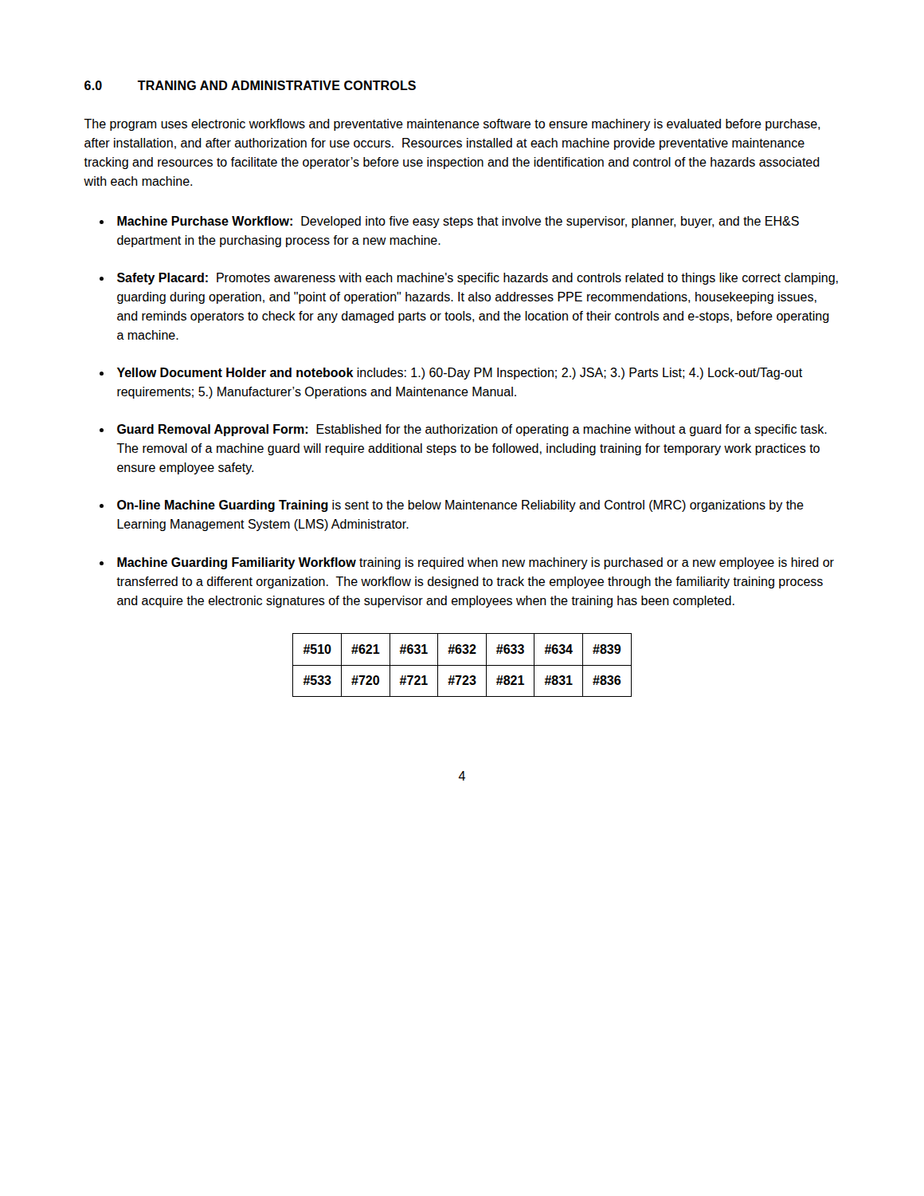6.0 TRANING AND ADMINISTRATIVE CONTROLS
The program uses electronic workflows and preventative maintenance software to ensure machinery is evaluated before purchase, after installation, and after authorization for use occurs. Resources installed at each machine provide preventative maintenance tracking and resources to facilitate the operator’s before use inspection and the identification and control of the hazards associated with each machine.
Machine Purchase Workflow: Developed into five easy steps that involve the supervisor, planner, buyer, and the EH&S department in the purchasing process for a new machine.
Safety Placard: Promotes awareness with each machine's specific hazards and controls related to things like correct clamping, guarding during operation, and "point of operation" hazards. It also addresses PPE recommendations, housekeeping issues, and reminds operators to check for any damaged parts or tools, and the location of their controls and e-stops, before operating a machine.
Yellow Document Holder and notebook includes: 1.) 60-Day PM Inspection; 2.) JSA; 3.) Parts List; 4.) Lock-out/Tag-out requirements; 5.) Manufacturer’s Operations and Maintenance Manual.
Guard Removal Approval Form: Established for the authorization of operating a machine without a guard for a specific task. The removal of a machine guard will require additional steps to be followed, including training for temporary work practices to ensure employee safety.
On-line Machine Guarding Training is sent to the below Maintenance Reliability and Control (MRC) organizations by the Learning Management System (LMS) Administrator.
Machine Guarding Familiarity Workflow training is required when new machinery is purchased or a new employee is hired or transferred to a different organization. The workflow is designed to track the employee through the familiarity training process and acquire the electronic signatures of the supervisor and employees when the training has been completed.
| #510 | #621 | #631 | #632 | #633 | #634 | #839 |
| #533 | #720 | #721 | #723 | #821 | #831 | #836 |
4